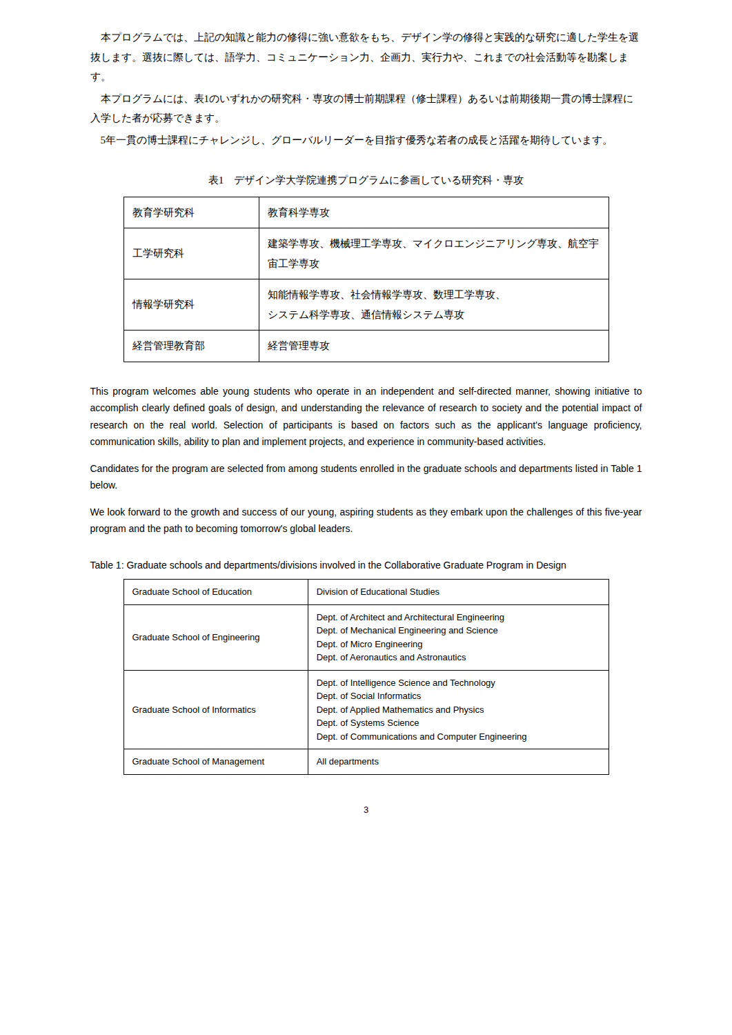本プログラムでは、上記の知識と能力の修得に強い意欲をもち、デザイン学の修得と実践的な研究に適した学生を選抜します。選抜に際しては、語学力、コミュニケーション力、企画力、実行力や、これまでの社会活動等を勘案します。
本プログラムには、表1のいずれかの研究科・専攻の博士前期課程（修士課程）あるいは前期後期一貫の博士課程に入学した者が応募できます。
5年一貫の博士課程にチャレンジし、グローバルリーダーを目指す優秀な若者の成長と活躍を期待しています。
表1　デザイン学大学院連携プログラムに参画している研究科・専攻
| 教育学研究科 | 教育科学専攻 |
| 工学研究科 | 建築学専攻、機械理工学専攻、マイクロエンジニアリング専攻、航空宇宙工学専攻 |
| 情報学研究科 | 知能情報学専攻、社会情報学専攻、数理工学専攻、 システム科学専攻、通信情報システム専攻 |
| 経営管理教育部 | 経営管理専攻 |
This program welcomes able young students who operate in an independent and self-directed manner, showing initiative to accomplish clearly defined goals of design, and understanding the relevance of research to society and the potential impact of research on the real world. Selection of participants is based on factors such as the applicant's language proficiency, communication skills, ability to plan and implement projects, and experience in community-based activities.
Candidates for the program are selected from among students enrolled in the graduate schools and departments listed in Table 1 below.
We look forward to the growth and success of our young, aspiring students as they embark upon the challenges of this five-year program and the path to becoming tomorrow's global leaders.
Table 1: Graduate schools and departments/divisions involved in the Collaborative Graduate Program in Design
| Graduate School of Education | Division of Educational Studies |
| Graduate School of Engineering | Dept. of Architect and Architectural Engineering Dept. of Mechanical Engineering and Science Dept. of Micro Engineering Dept. of Aeronautics and Astronautics |
| Graduate School of Informatics | Dept. of Intelligence Science and Technology Dept. of Social Informatics Dept. of Applied Mathematics and Physics Dept. of Systems Science Dept. of Communications and Computer Engineering |
| Graduate School of Management | All departments |
3